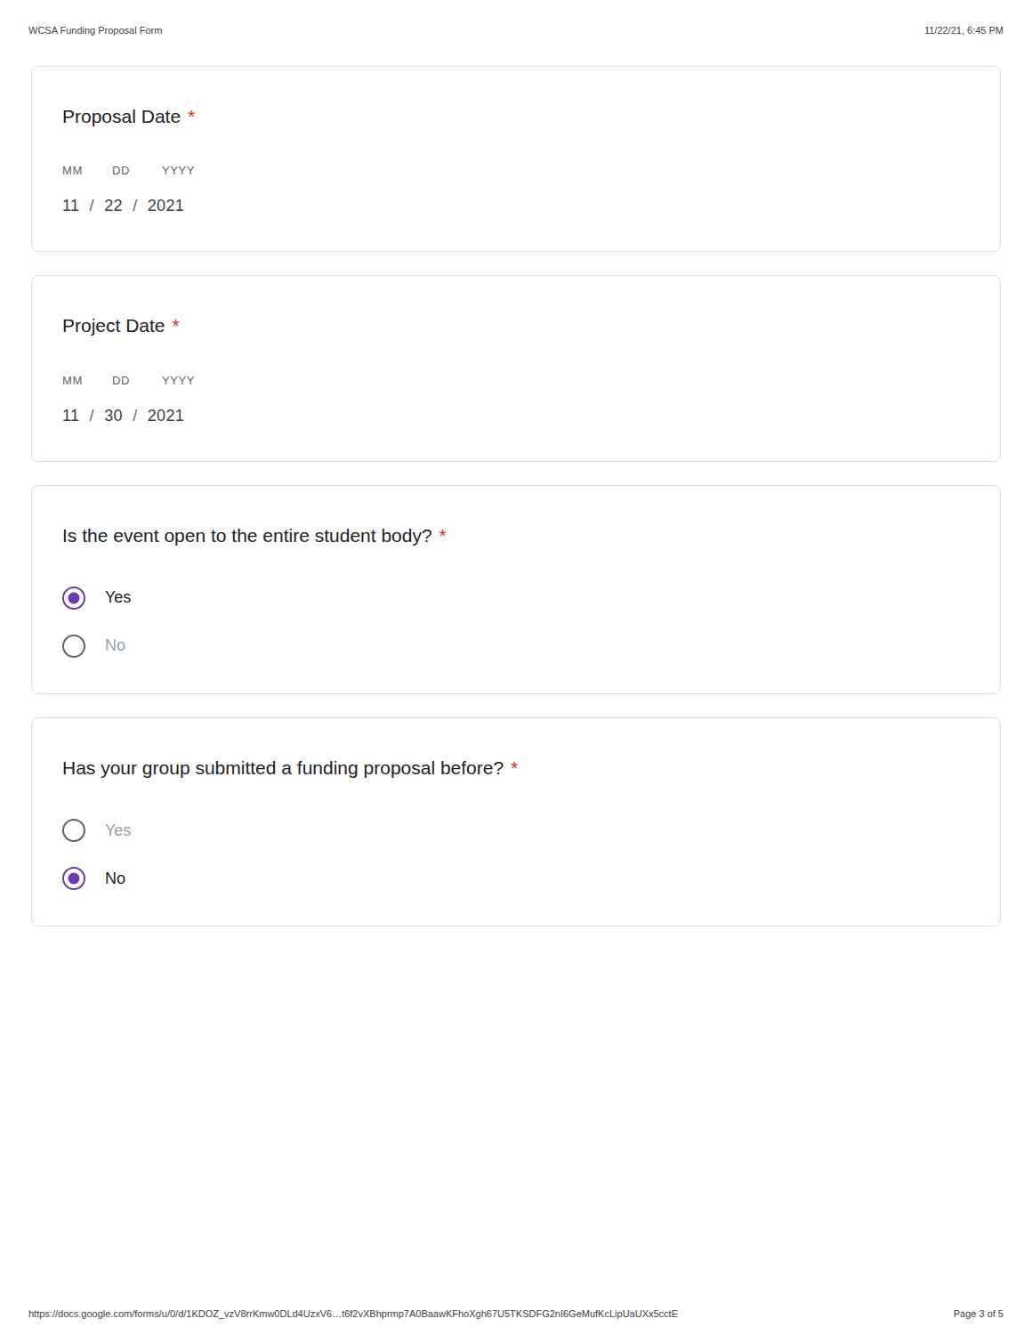WCSA Funding Proposal Form
11/22/21, 6:45 PM
Proposal Date *
MM DD YYYY
11 / 22 / 2021
Project Date *
MM DD YYYY
11 / 30 / 2021
Is the event open to the entire student body? *
Yes
No
Has your group submitted a funding proposal before? *
Yes
No
https://docs.google.com/forms/u/0/d/1KDOZ_vzV8rrKmw0DLd4UzxV6…t6f2vXBhprmp7A0BaawKFhoXgh67U5TKSDFG2nI6GeMufKcLipUaUXx5cctE
Page 3 of 5